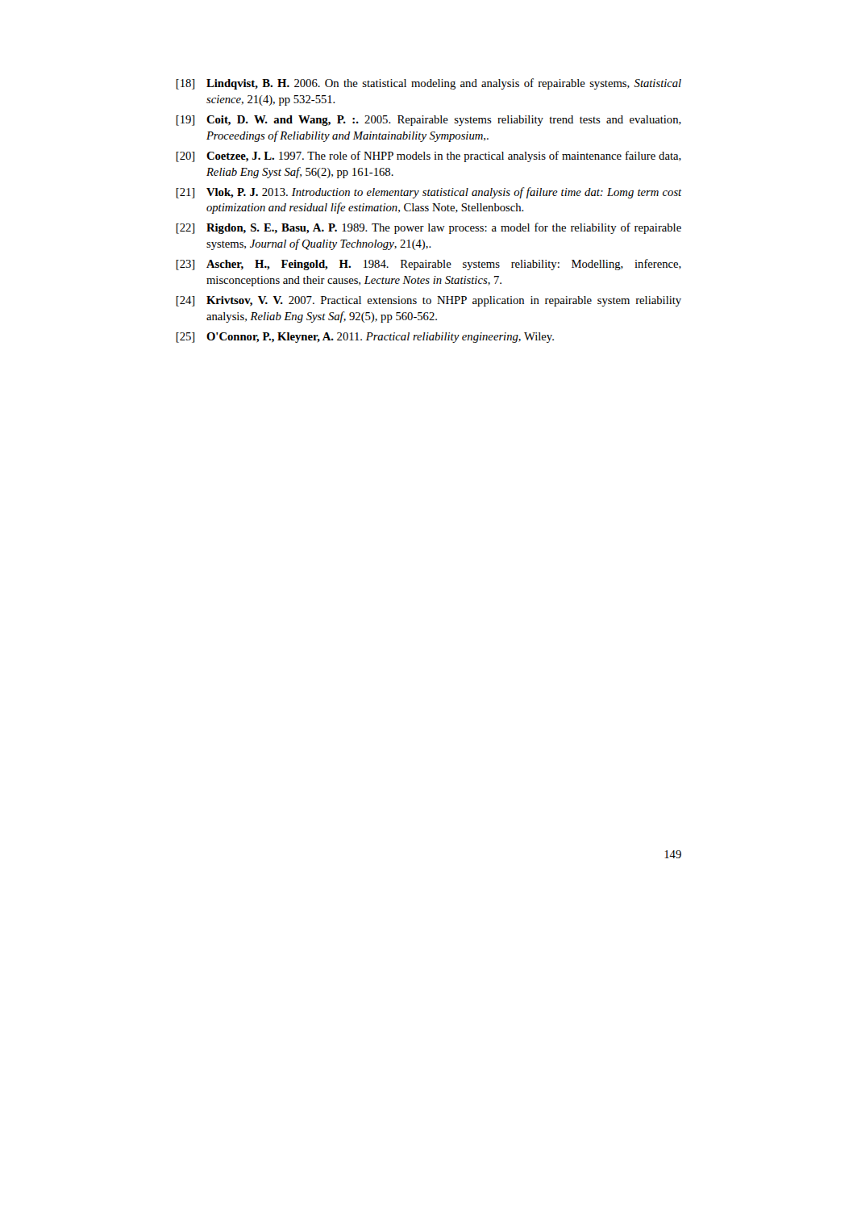[18] Lindqvist, B. H. 2006. On the statistical modeling and analysis of repairable systems, Statistical science, 21(4), pp 532-551.
[19] Coit, D. W. and Wang, P. :. 2005. Repairable systems reliability trend tests and evaluation, Proceedings of Reliability and Maintainability Symposium,.
[20] Coetzee, J. L. 1997. The role of NHPP models in the practical analysis of maintenance failure data, Reliab Eng Syst Saf, 56(2), pp 161-168.
[21] Vlok, P. J. 2013. Introduction to elementary statistical analysis of failure time dat: Lomg term cost optimization and residual life estimation, Class Note, Stellenbosch.
[22] Rigdon, S. E., Basu, A. P. 1989. The power law process: a model for the reliability of repairable systems, Journal of Quality Technology, 21(4),.
[23] Ascher, H., Feingold, H. 1984. Repairable systems reliability: Modelling, inference, misconceptions and their causes, Lecture Notes in Statistics, 7.
[24] Krivtsov, V. V. 2007. Practical extensions to NHPP application in repairable system reliability analysis, Reliab Eng Syst Saf, 92(5), pp 560-562.
[25] O'Connor, P., Kleyner, A. 2011. Practical reliability engineering, Wiley.
149